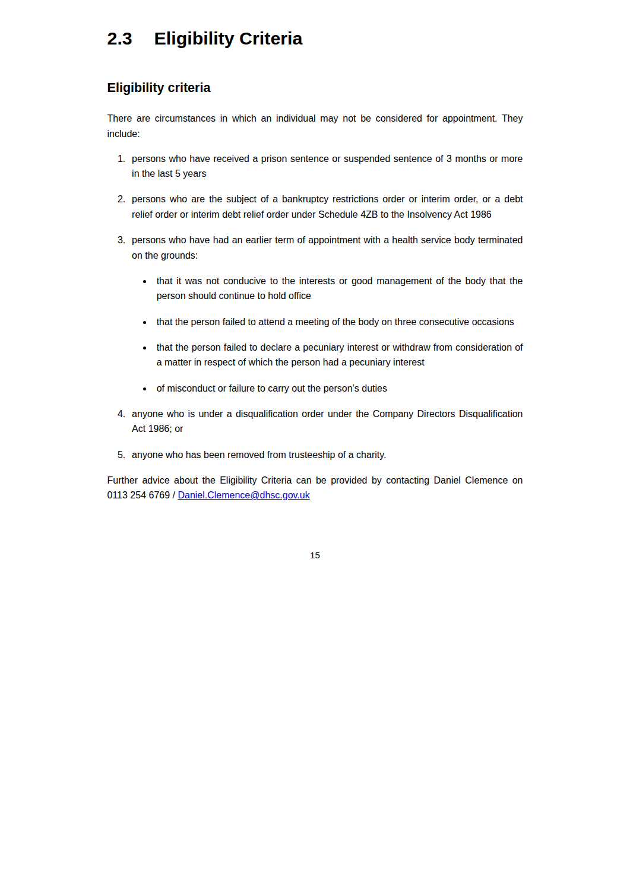2.3 Eligibility Criteria
Eligibility criteria
There are circumstances in which an individual may not be considered for appointment. They include:
persons who have received a prison sentence or suspended sentence of 3 months or more in the last 5 years
persons who are the subject of a bankruptcy restrictions order or interim order, or a debt relief order or interim debt relief order under Schedule 4ZB to the Insolvency Act 1986
persons who have had an earlier term of appointment with a health service body terminated on the grounds:
that it was not conducive to the interests or good management of the body that the person should continue to hold office
that the person failed to attend a meeting of the body on three consecutive occasions
that the person failed to declare a pecuniary interest or withdraw from consideration of a matter in respect of which the person had a pecuniary interest
of misconduct or failure to carry out the person’s duties
anyone who is under a disqualification order under the Company Directors Disqualification Act 1986; or
anyone who has been removed from trusteeship of a charity.
Further advice about the Eligibility Criteria can be provided by contacting Daniel Clemence on 0113 254 6769 / Daniel.Clemence@dhsc.gov.uk
15